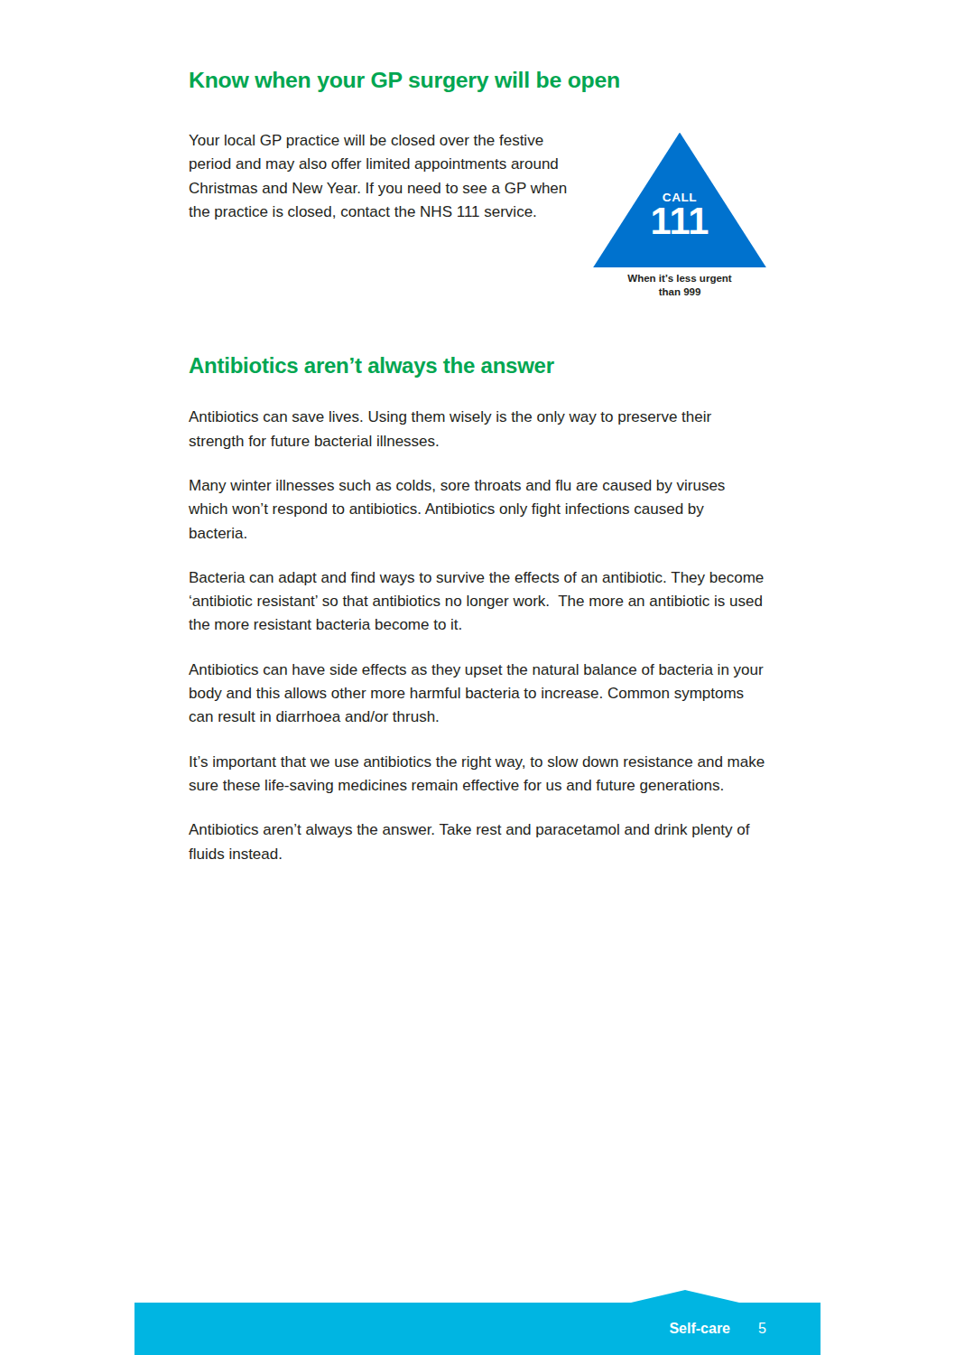Know when your GP surgery will be open
CALL 111
When it’s less urgent
than 999
Your local GP practice will be closed over the festive period and may also offer limited appointments around Christmas and New Year. If you need to see a GP when the practice is closed, contact the NHS 111 service.
Antibiotics aren’t always the answer
Antibiotics can save lives. Using them wisely is the only way to preserve their strength for future bacterial illnesses.
Many winter illnesses such as colds, sore throats and flu are caused by viruses which won’t respond to antibiotics. Antibiotics only fight infections caused by bacteria.
Bacteria can adapt and find ways to survive the effects of an antibiotic. They become ‘antibiotic resistant’ so that antibiotics no longer work. The more an antibiotic is used the more resistant bacteria become to it.
Antibiotics can have side effects as they upset the natural balance of bacteria in your body and this allows other more harmful bacteria to increase. Common symptoms can result in diarrhoea and/or thrush.
It’s important that we use antibiotics the right way, to slow down resistance and make sure these life-saving medicines remain effective for us and future generations.
Antibiotics aren’t always the answer. Take rest and paracetamol and drink plenty of fluids instead.
Self-care 5